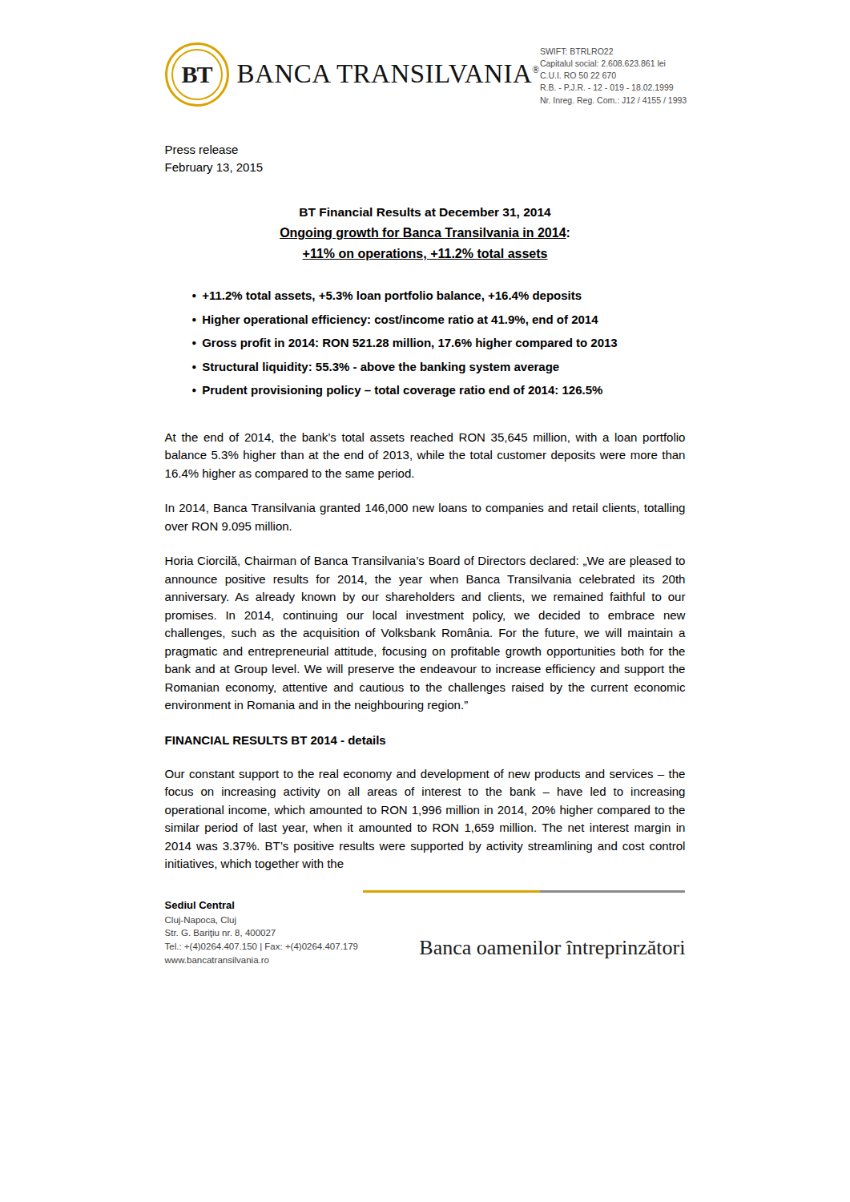BT
BANCA TRANSILVANIA®
SWIFT: BTRLRO22
Capitalul social: 2.608.623.861 lei
C.U.I. RO 50 22 670
R.B. - P.J.R. - 12 - 019 - 18.02.1999
Nr. Inreg. Reg. Com.: J12 / 4155 / 1993
Press release
February 13, 2015
BT Financial Results at December 31, 2014
Ongoing growth for Banca Transilvania in 2014:
+11% on operations, +11.2% total assets
+11.2% total assets, +5.3% loan portfolio balance, +16.4% deposits
Higher operational efficiency: cost/income ratio at 41.9%, end of 2014
Gross profit in 2014: RON 521.28 million, 17.6% higher compared to 2013
Structural liquidity: 55.3% - above the banking system average
Prudent provisioning policy – total coverage ratio end of 2014: 126.5%
At the end of 2014, the bank’s total assets reached RON 35,645 million, with a loan portfolio balance 5.3% higher than at the end of 2013, while the total customer deposits were more than 16.4% higher as compared to the same period.
In 2014, Banca Transilvania granted 146,000 new loans to companies and retail clients, totalling over RON 9.095 million.
Horia Ciorcilă, Chairman of Banca Transilvania’s Board of Directors declared: „We are pleased to announce positive results for 2014, the year when Banca Transilvania celebrated its 20th anniversary. As already known by our shareholders and clients, we remained faithful to our promises. In 2014, continuing our local investment policy, we decided to embrace new challenges, such as the acquisition of Volksbank România. For the future, we will maintain a pragmatic and entrepreneurial attitude, focusing on profitable growth opportunities both for the bank and at Group level. We will preserve the endeavour to increase efficiency and support the Romanian economy, attentive and cautious to the challenges raised by the current economic environment in Romania and in the neighbouring region.”
FINANCIAL RESULTS BT 2014 - details
Our constant support to the real economy and development of new products and services – the focus on increasing activity on all areas of interest to the bank – have led to increasing operational income, which amounted to RON 1,996 million in 2014, 20% higher compared to the similar period of last year, when it amounted to RON 1,659 million. The net interest margin in 2014 was 3.37%. BT’s positive results were supported by activity streamlining and cost control initiatives, which together with the
Sediul Central
Cluj-Napoca, Cluj
Str. G. Bariţiu nr. 8, 400027
Tel.: +(4)0264.407.150 | Fax: +(4)0264.407.179
www.bancatransilvania.ro
Banca oamenilor întreprinzători